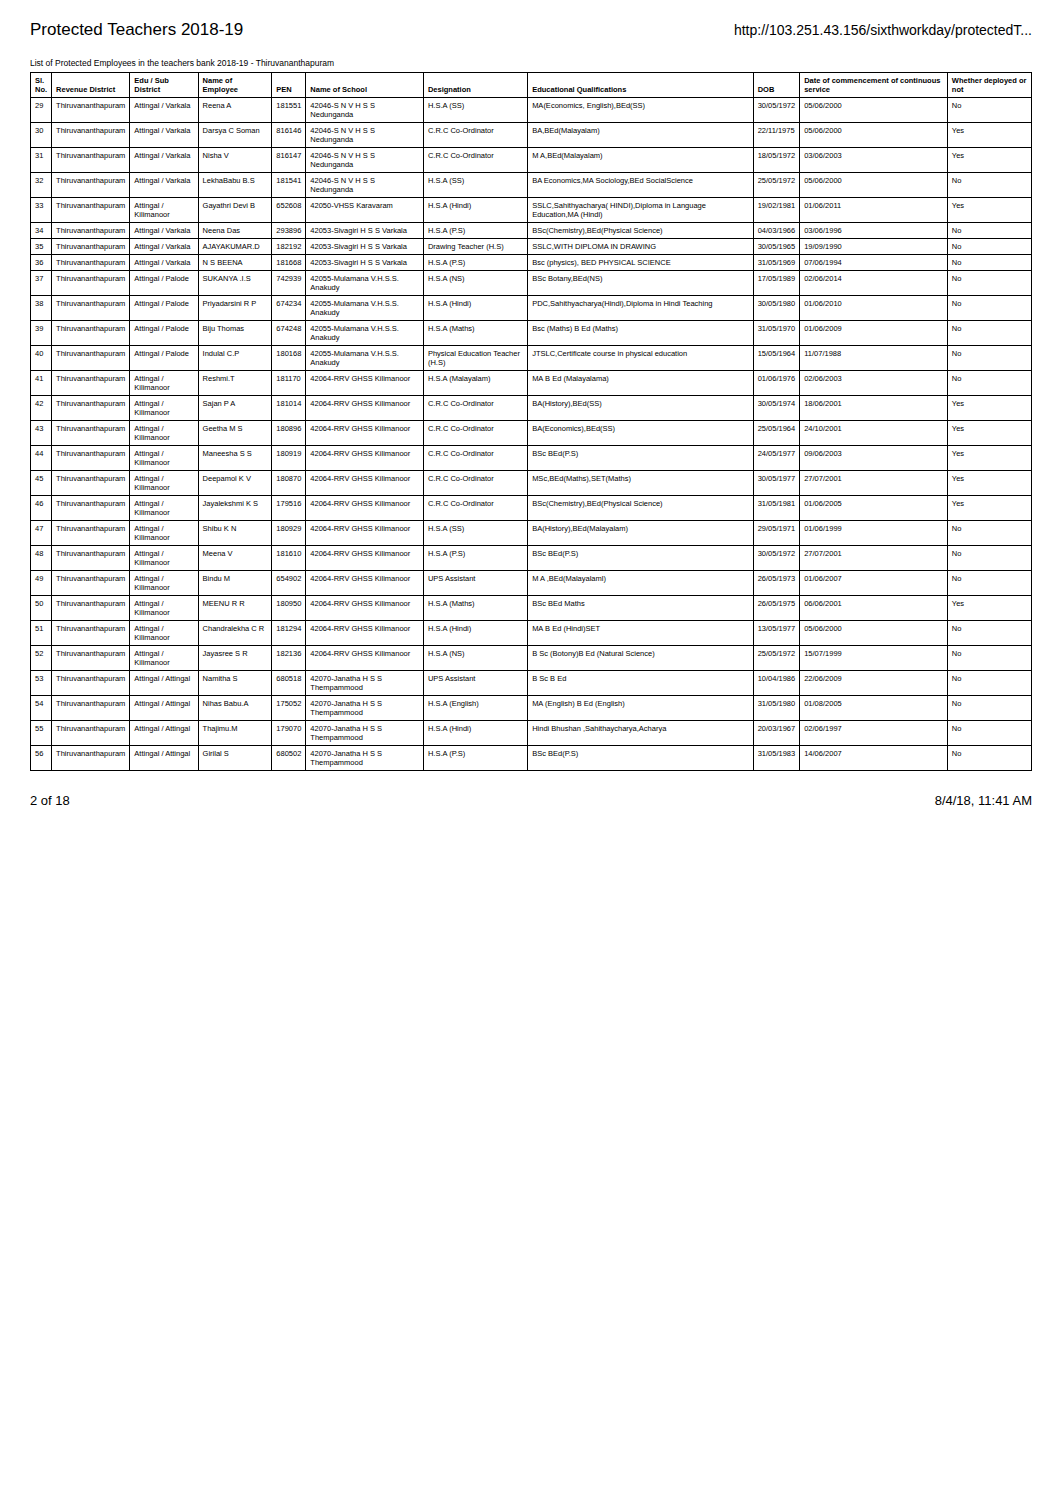Protected Teachers 2018-19
http://103.251.43.156/sixthworkday/protectedT...
List of Protected Employees in the teachers bank 2018-19 - Thiruvananthapuram
| Sl. No. | Revenue District | Edu / Sub District | Name of Employee | PEN | Name of School | Designation | Educational Qualifications | DOB | Date of commencement of continuous service | Whether deployed or not |
| --- | --- | --- | --- | --- | --- | --- | --- | --- | --- | --- |
| 29 | Thiruvananthapuram | Attingal / Varkala | Reena A | 181551 | 42046-S N V H S S Nedunganda | H.S.A (SS) | MA(Economics, English),BEd(SS) | 30/05/1972 | 05/06/2000 | No |
| 30 | Thiruvananthapuram | Attingal / Varkala | Darsya C Soman | 816146 | 42046-S N V H S S Nedunganda | C.R.C Co-Ordinator | BA,BEd(Malayalam) | 22/11/1975 | 05/06/2000 | Yes |
| 31 | Thiruvananthapuram | Attingal / Varkala | Nisha V | 816147 | 42046-S N V H S S Nedunganda | C.R.C Co-Ordinator | M A,BEd(Malayalam) | 18/05/1972 | 03/06/2003 | Yes |
| 32 | Thiruvananthapuram | Attingal / Varkala | LekhaBabu B.S | 181541 | 42046-S N V H S S Nedunganda | H.S.A (SS) | BA Economics,MA Sociology,BEd SocialScience | 25/05/1972 | 05/06/2000 | No |
| 33 | Thiruvananthapuram | Attingal / Kilimanoor | Gayathri Devi B | 652608 | 42050-VHSS Karavaram | H.S.A (Hindi) | SSLC,Sahithyacharya( HINDI),Diploma in Language Education,MA (Hindi) | 19/02/1981 | 01/06/2011 | Yes |
| 34 | Thiruvananthapuram | Attingal / Varkala | Neena Das | 293896 | 42053-Sivagiri H S S Varkala | H.S.A (P.S) | BSc(Chemistry),BEd(Physical Science) | 04/03/1966 | 03/06/1996 | No |
| 35 | Thiruvananthapuram | Attingal / Varkala | AJAYAKUMAR.D | 182192 | 42053-Sivagiri H S S Varkala | Drawing Teacher (H.S) | SSLC,WITH DIPLOMA IN DRAWING | 30/05/1965 | 19/09/1990 | No |
| 36 | Thiruvananthapuram | Attingal / Varkala | N S BEENA | 181668 | 42053-Sivagiri H S S Varkala | H.S.A (P.S) | Bsc (physics), BED PHYSICAL SCIENCE | 31/05/1969 | 07/06/1994 | No |
| 37 | Thiruvananthapuram | Attingal / Palode | SUKANYA .I.S | 742939 | 42055-Mulamana V.H.S.S. Anakudy | H.S.A (NS) | BSc Botany,BEd(NS) | 17/05/1989 | 02/06/2014 | No |
| 38 | Thiruvananthapuram | Attingal / Palode | Priyadarsini R P | 674234 | 42055-Mulamana V.H.S.S. Anakudy | H.S.A (Hindi) | PDC,Sahithyacharya(Hindi),Diploma in Hindi Teaching | 30/05/1980 | 01/06/2010 | No |
| 39 | Thiruvananthapuram | Attingal / Palode | Biju Thomas | 674248 | 42055-Mulamana V.H.S.S. Anakudy | H.S.A (Maths) | Bsc (Maths) B Ed (Maths) | 31/05/1970 | 01/06/2009 | No |
| 40 | Thiruvananthapuram | Attingal / Palode | Indulal C.P | 180168 | 42055-Mulamana V.H.S.S. Anakudy | Physical Education Teacher (H.S) | JTSLC,Certificate course in physical education | 15/05/1964 | 11/07/1988 | No |
| 41 | Thiruvananthapuram | Attingal / Kilimanoor | Reshmi.T | 181170 | 42064-RRV GHSS Kilimanoor | H.S.A (Malayalam) | MA B Ed (Malayalama) | 01/06/1976 | 02/06/2003 | No |
| 42 | Thiruvananthapuram | Attingal / Kilimanoor | Sajan P A | 181014 | 42064-RRV GHSS Kilimanoor | C.R.C Co-Ordinator | BA(History),BEd(SS) | 30/05/1974 | 18/06/2001 | Yes |
| 43 | Thiruvananthapuram | Attingal / Kilimanoor | Geetha M S | 180896 | 42064-RRV GHSS Kilimanoor | C.R.C Co-Ordinator | BA(Economics),BEd(SS) | 25/05/1964 | 24/10/2001 | Yes |
| 44 | Thiruvananthapuram | Attingal / Kilimanoor | Maneesha S S | 180919 | 42064-RRV GHSS Kilimanoor | C.R.C Co-Ordinator | BSc BEd(P.S) | 24/05/1977 | 09/06/2003 | Yes |
| 45 | Thiruvananthapuram | Attingal / Kilimanoor | Deepamol K V | 180870 | 42064-RRV GHSS Kilimanoor | C.R.C Co-Ordinator | MSc,BEd(Maths),SET(Maths) | 30/05/1977 | 27/07/2001 | Yes |
| 46 | Thiruvananthapuram | Attingal / Kilimanoor | Jayalekshmi K S | 179516 | 42064-RRV GHSS Kilimanoor | C.R.C Co-Ordinator | BSc(Chemistry),BEd(Physical Science) | 31/05/1981 | 01/06/2005 | Yes |
| 47 | Thiruvananthapuram | Attingal / Kilimanoor | Shibu K N | 180929 | 42064-RRV GHSS Kilimanoor | H.S.A (SS) | BA(History),BEd(Malayalam) | 29/05/1971 | 01/06/1999 | No |
| 48 | Thiruvananthapuram | Attingal / Kilimanoor | Meena V | 181610 | 42064-RRV GHSS Kilimanoor | H.S.A (P.S) | BSc BEd(P.S) | 30/05/1972 | 27/07/2001 | No |
| 49 | Thiruvananthapuram | Attingal / Kilimanoor | Bindu M | 654902 | 42064-RRV GHSS Kilimanoor | UPS Assistant | M A ,BEd(Malayalaml) | 26/05/1973 | 01/06/2007 | No |
| 50 | Thiruvananthapuram | Attingal / Kilimanoor | MEENU R R | 180950 | 42064-RRV GHSS Kilimanoor | H.S.A (Maths) | BSc BEd Maths | 26/05/1975 | 06/06/2001 | Yes |
| 51 | Thiruvananthapuram | Attingal / Kilimanoor | Chandralekha C R | 181294 | 42064-RRV GHSS Kilimanoor | H.S.A (Hindi) | MA B Ed (Hindi)SET | 13/05/1977 | 05/06/2000 | No |
| 52 | Thiruvananthapuram | Attingal / Kilimanoor | Jayasree S R | 182136 | 42064-RRV GHSS Kilimanoor | H.S.A (NS) | B Sc (Botony)B Ed (Natural Science) | 25/05/1972 | 15/07/1999 | No |
| 53 | Thiruvananthapuram | Attingal / Attingal | Namitha S | 680518 | 42070-Janatha H S S Thempammood | UPS Assistant | B Sc B Ed | 10/04/1986 | 22/06/2009 | No |
| 54 | Thiruvananthapuram | Attingal / Attingal | Nihas Babu.A | 175052 | 42070-Janatha H S S Thempammood | H.S.A (English) | MA (English) B Ed (English) | 31/05/1980 | 01/08/2005 | No |
| 55 | Thiruvananthapuram | Attingal / Attingal | Thajimu.M | 179070 | 42070-Janatha H S S Thempammood | H.S.A (Hindi) | Hindi Bhushan ,Sahithaycharya,Acharya | 20/03/1967 | 02/06/1997 | No |
| 56 | Thiruvananthapuram | Attingal / Attingal | Girilal S | 680502 | 42070-Janatha H S S Thempammood | H.S.A (P.S) | BSc BEd(P.S) | 31/05/1983 | 14/06/2007 | No |
2 of 18
8/4/18, 11:41 AM